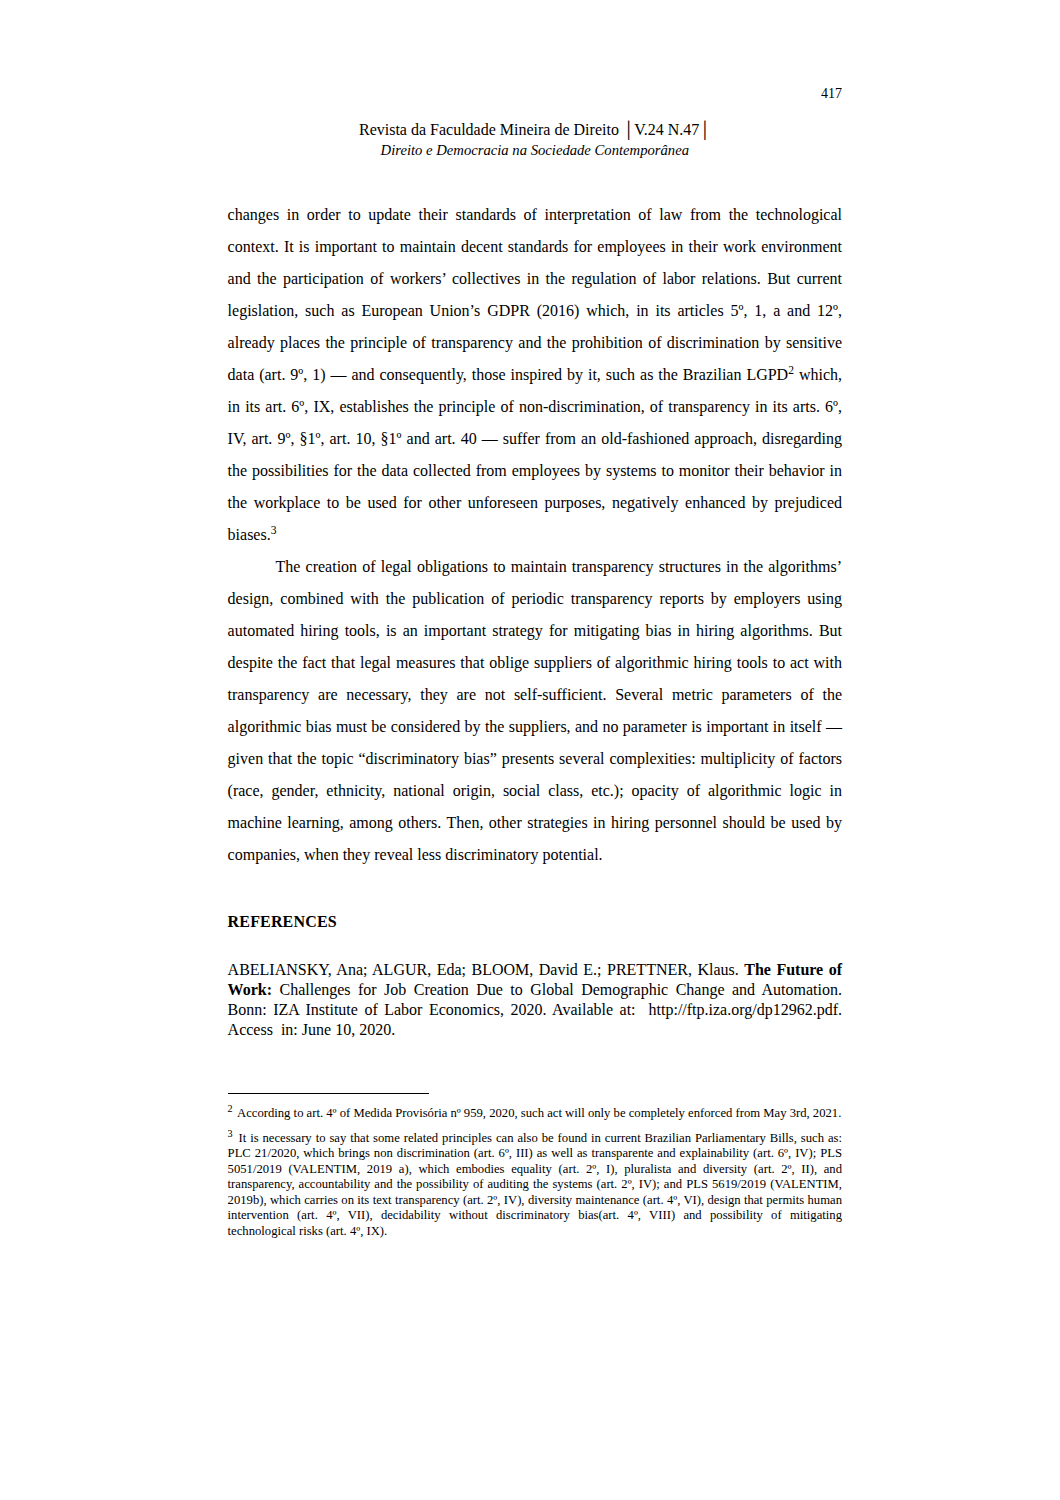417
Revista da Faculdade Mineira de Direito │V.24 N.47│
Direito e Democracia na Sociedade Contemporânea
changes in order to update their standards of interpretation of law from the technological context. It is important to maintain decent standards for employees in their work environment and the participation of workers’ collectives in the regulation of labor relations. But current legislation, such as European Union’s GDPR (2016) which, in its articles 5º, 1, a and 12º, already places the principle of transparency and the prohibition of discrimination by sensitive data (art. 9º, 1) — and consequently, those inspired by it, such as the Brazilian LGPD2 which, in its art. 6º, IX, establishes the principle of non-discrimination, of transparency in its arts. 6º, IV, art. 9º, §1º, art. 10, §1º and art. 40 — suffer from an old-fashioned approach, disregarding the possibilities for the data collected from employees by systems to monitor their behavior in the workplace to be used for other unforeseen purposes, negatively enhanced by prejudiced biases.3
The creation of legal obligations to maintain transparency structures in the algorithms’ design, combined with the publication of periodic transparency reports by employers using automated hiring tools, is an important strategy for mitigating bias in hiring algorithms. But despite the fact that legal measures that oblige suppliers of algorithmic hiring tools to act with transparency are necessary, they are not self-sufficient. Several metric parameters of the algorithmic bias must be considered by the suppliers, and no parameter is important in itself — given that the topic “discriminatory bias” presents several complexities: multiplicity of factors (race, gender, ethnicity, national origin, social class, etc.); opacity of algorithmic logic in machine learning, among others. Then, other strategies in hiring personnel should be used by companies, when they reveal less discriminatory potential.
REFERENCES
ABELIANSKY, Ana; ALGUR, Eda; BLOOM, David E.; PRETTNER, Klaus. The Future of Work: Challenges for Job Creation Due to Global Demographic Change and Automation. Bonn: IZA Institute of Labor Economics, 2020. Available at: http://ftp.iza.org/dp12962.pdf. Access in: June 10, 2020.
2 According to art. 4º of Medida Provisória nº 959, 2020, such act will only be completely enforced from May 3rd, 2021.
3 It is necessary to say that some related principles can also be found in current Brazilian Parliamentary Bills, such as: PLC 21/2020, which brings non discrimination (art. 6º, III) as well as transparente and explainability (art. 6º, IV); PLS 5051/2019 (VALENTIM, 2019 a), which embodies equality (art. 2º, I), pluralista and diversity (art. 2º, II), and transparency, accountability and the possibility of auditing the systems (art. 2º, IV); and PLS 5619/2019 (VALENTIM, 2019b), which carries on its text transparency (art. 2º, IV), diversity maintenance (art. 4º, VI), design that permits human intervention (art. 4º, VII), decidability without discriminatory bias(art. 4º, VIII) and possibility of mitigating technological risks (art. 4º, IX).